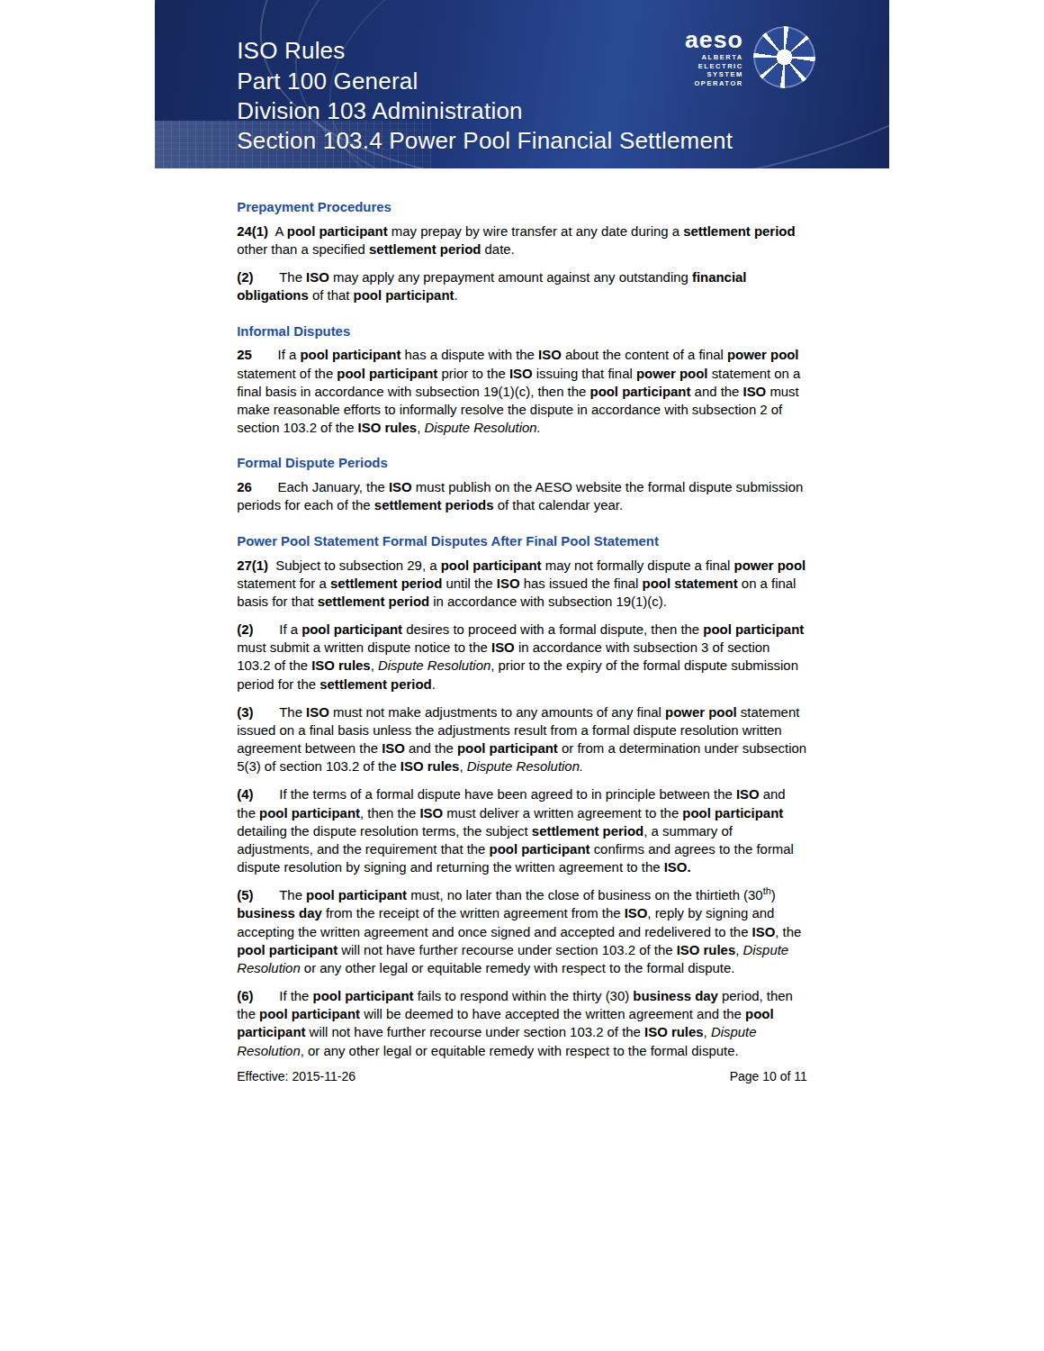ISO Rules
Part 100 General
Division 103 Administration
Section 103.4 Power Pool Financial Settlement
aeso
ALBERTA
ELECTRIC
SYSTEM
OPERATOR
Prepayment Procedures
24(1) A pool participant may prepay by wire transfer at any date during a settlement period other than a specified settlement period date.
(2) The ISO may apply any prepayment amount against any outstanding financial obligations of that pool participant.
Informal Disputes
25 If a pool participant has a dispute with the ISO about the content of a final power pool statement of the pool participant prior to the ISO issuing that final power pool statement on a final basis in accordance with subsection 19(1)(c), then the pool participant and the ISO must make reasonable efforts to informally resolve the dispute in accordance with subsection 2 of section 103.2 of the ISO rules, Dispute Resolution.
Formal Dispute Periods
26 Each January, the ISO must publish on the AESO website the formal dispute submission periods for each of the settlement periods of that calendar year.
Power Pool Statement Formal Disputes After Final Pool Statement
27(1) Subject to subsection 29, a pool participant may not formally dispute a final power pool statement for a settlement period until the ISO has issued the final pool statement on a final basis for that settlement period in accordance with subsection 19(1)(c).
(2) If a pool participant desires to proceed with a formal dispute, then the pool participant must submit a written dispute notice to the ISO in accordance with subsection 3 of section 103.2 of the ISO rules, Dispute Resolution, prior to the expiry of the formal dispute submission period for the settlement period.
(3) The ISO must not make adjustments to any amounts of any final power pool statement issued on a final basis unless the adjustments result from a formal dispute resolution written agreement between the ISO and the pool participant or from a determination under subsection 5(3) of section 103.2 of the ISO rules, Dispute Resolution.
(4) If the terms of a formal dispute have been agreed to in principle between the ISO and the pool participant, then the ISO must deliver a written agreement to the pool participant detailing the dispute resolution terms, the subject settlement period, a summary of adjustments, and the requirement that the pool participant confirms and agrees to the formal dispute resolution by signing and returning the written agreement to the ISO.
(5) The pool participant must, no later than the close of business on the thirtieth (30th) business day from the receipt of the written agreement from the ISO, reply by signing and accepting the written agreement and once signed and accepted and redelivered to the ISO, the pool participant will not have further recourse under section 103.2 of the ISO rules, Dispute Resolution or any other legal or equitable remedy with respect to the formal dispute.
(6) If the pool participant fails to respond within the thirty (30) business day period, then the pool participant will be deemed to have accepted the written agreement and the pool participant will not have further recourse under section 103.2 of the ISO rules, Dispute Resolution, or any other legal or equitable remedy with respect to the formal dispute.
Effective: 2015-11-26
Page 10 of 11